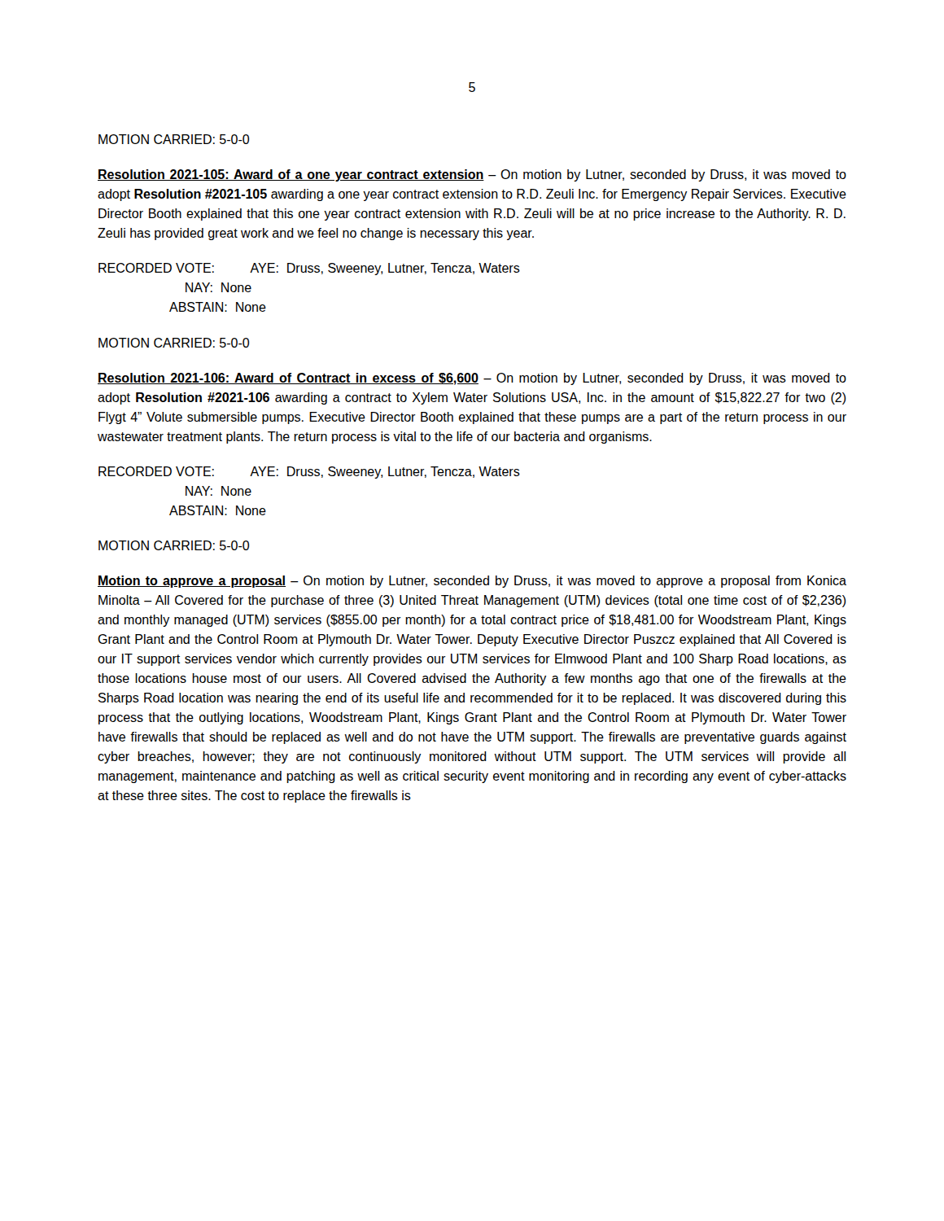5
MOTION CARRIED: 5-0-0
Resolution 2021-105: Award of a one year contract extension – On motion by Lutner, seconded by Druss, it was moved to adopt Resolution #2021-105 awarding a one year contract extension to R.D. Zeuli Inc. for Emergency Repair Services. Executive Director Booth explained that this one year contract extension with R.D. Zeuli will be at no price increase to the Authority. R. D. Zeuli has provided great work and we feel no change is necessary this year.
RECORDED VOTE: AYE: Druss, Sweeney, Lutner, Tencza, Waters NAY: None ABSTAIN: None
MOTION CARRIED: 5-0-0
Resolution 2021-106: Award of Contract in excess of $6,600 – On motion by Lutner, seconded by Druss, it was moved to adopt Resolution #2021-106 awarding a contract to Xylem Water Solutions USA, Inc. in the amount of $15,822.27 for two (2) Flygt 4” Volute submersible pumps. Executive Director Booth explained that these pumps are a part of the return process in our wastewater treatment plants. The return process is vital to the life of our bacteria and organisms.
RECORDED VOTE: AYE: Druss, Sweeney, Lutner, Tencza, Waters NAY: None ABSTAIN: None
MOTION CARRIED: 5-0-0
Motion to approve a proposal – On motion by Lutner, seconded by Druss, it was moved to approve a proposal from Konica Minolta – All Covered for the purchase of three (3) United Threat Management (UTM) devices (total one time cost of of $2,236) and monthly managed (UTM) services ($855.00 per month) for a total contract price of $18,481.00 for Woodstream Plant, Kings Grant Plant and the Control Room at Plymouth Dr. Water Tower. Deputy Executive Director Puszcz explained that All Covered is our IT support services vendor which currently provides our UTM services for Elmwood Plant and 100 Sharp Road locations, as those locations house most of our users. All Covered advised the Authority a few months ago that one of the firewalls at the Sharps Road location was nearing the end of its useful life and recommended for it to be replaced. It was discovered during this process that the outlying locations, Woodstream Plant, Kings Grant Plant and the Control Room at Plymouth Dr. Water Tower have firewalls that should be replaced as well and do not have the UTM support. The firewalls are preventative guards against cyber breaches, however; they are not continuously monitored without UTM support. The UTM services will provide all management, maintenance and patching as well as critical security event monitoring and in recording any event of cyber-attacks at these three sites. The cost to replace the firewalls is